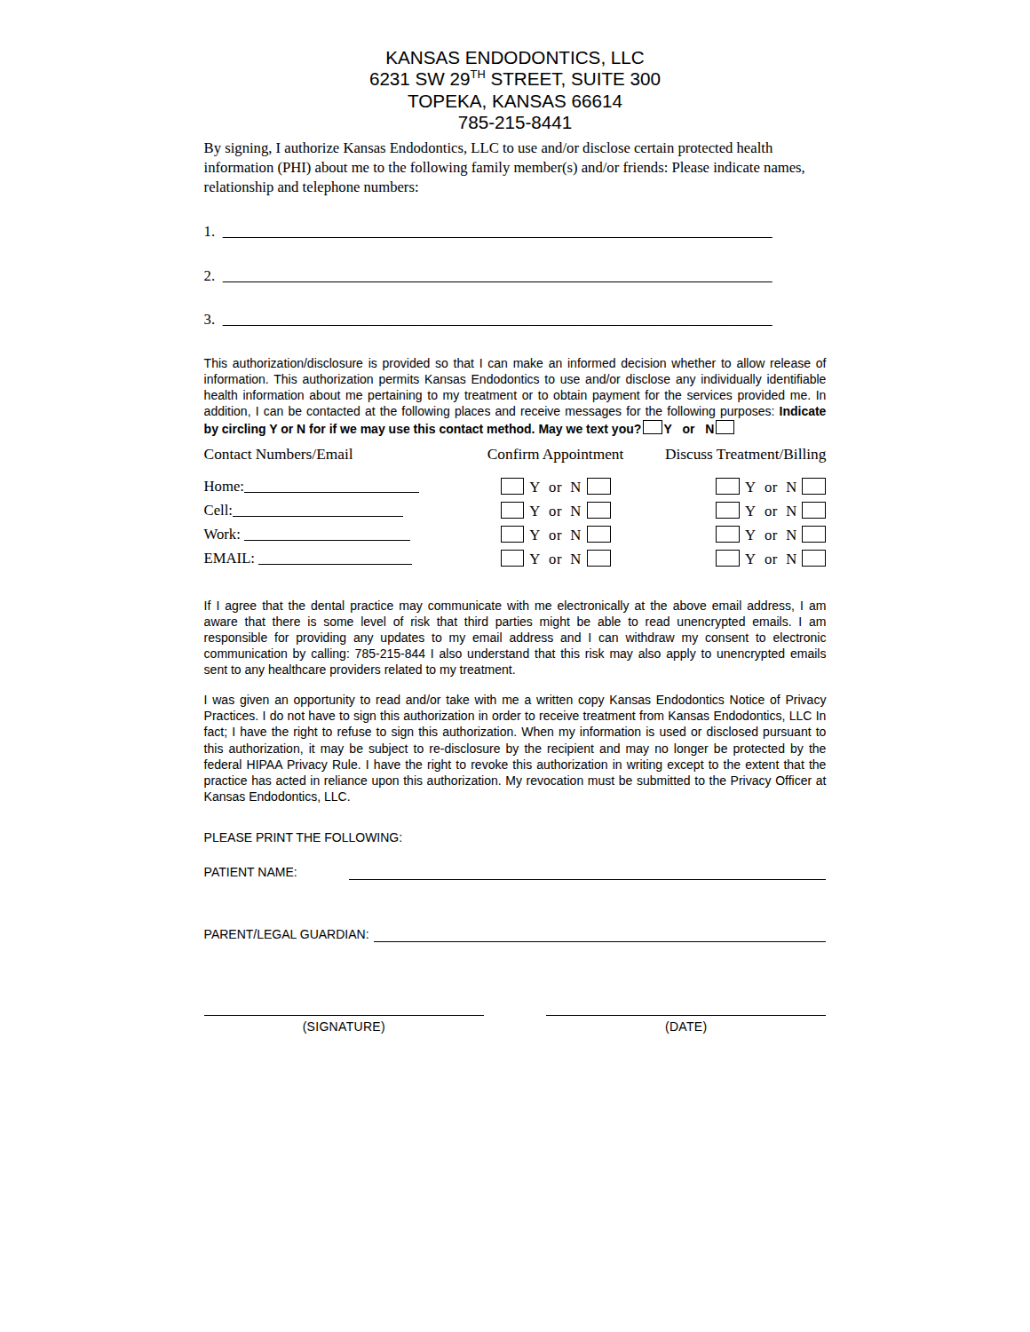KANSAS ENDODONTICS, LLC
6231 SW 29TH STREET, SUITE 300
TOPEKA, KANSAS 66614
785-215-8441
By signing, I authorize Kansas Endodontics, LLC to use and/or disclose certain protected health information (PHI) about me to the following family member(s) and/or friends: Please indicate names, relationship and telephone numbers:
1._______________________________________________________________________________
2._______________________________________________________________________________
3._______________________________________________________________________________
This authorization/disclosure is provided so that I can make an informed decision whether to allow release of information. This authorization permits Kansas Endodontics to use and/or disclose any individually identifiable health information about me pertaining to my treatment or to obtain payment for the services provided me. In addition, I can be contacted at the following places and receive messages for the following purposes: Indicate by circling Y or N for if we may use this contact method. May we text you? Y or N
| Contact Numbers/Email | Confirm Appointment | Discuss Treatment/Billing |
| --- | --- | --- |
| Home: | Y or N | Y or N |
| Cell: | Y or N | Y or N |
| Work: | Y or N | Y or N |
| EMAIL: | Y or N | Y or N |
If I agree that the dental practice may communicate with me electronically at the above email address, I am aware that there is some level of risk that third parties might be able to read unencrypted emails. I am responsible for providing any updates to my email address and I can withdraw my consent to electronic communication by calling: 785-215-844 I also understand that this risk may also apply to unencrypted emails sent to any healthcare providers related to my treatment.
I was given an opportunity to read and/or take with me a written copy Kansas Endodontics Notice of Privacy Practices. I do not have to sign this authorization in order to receive treatment from Kansas Endodontics, LLC In fact; I have the right to refuse to sign this authorization. When my information is used or disclosed pursuant to this authorization, it may be subject to re-disclosure by the recipient and may no longer be protected by the federal HIPAA Privacy Rule. I have the right to revoke this authorization in writing except to the extent that the practice has acted in reliance upon this authorization. My revocation must be submitted to the Privacy Officer at Kansas Endodontics, LLC.
PLEASE PRINT THE FOLLOWING:
PATIENT NAME:
PARENT/LEGAL GUARDIAN:
(SIGNATURE)
(DATE)